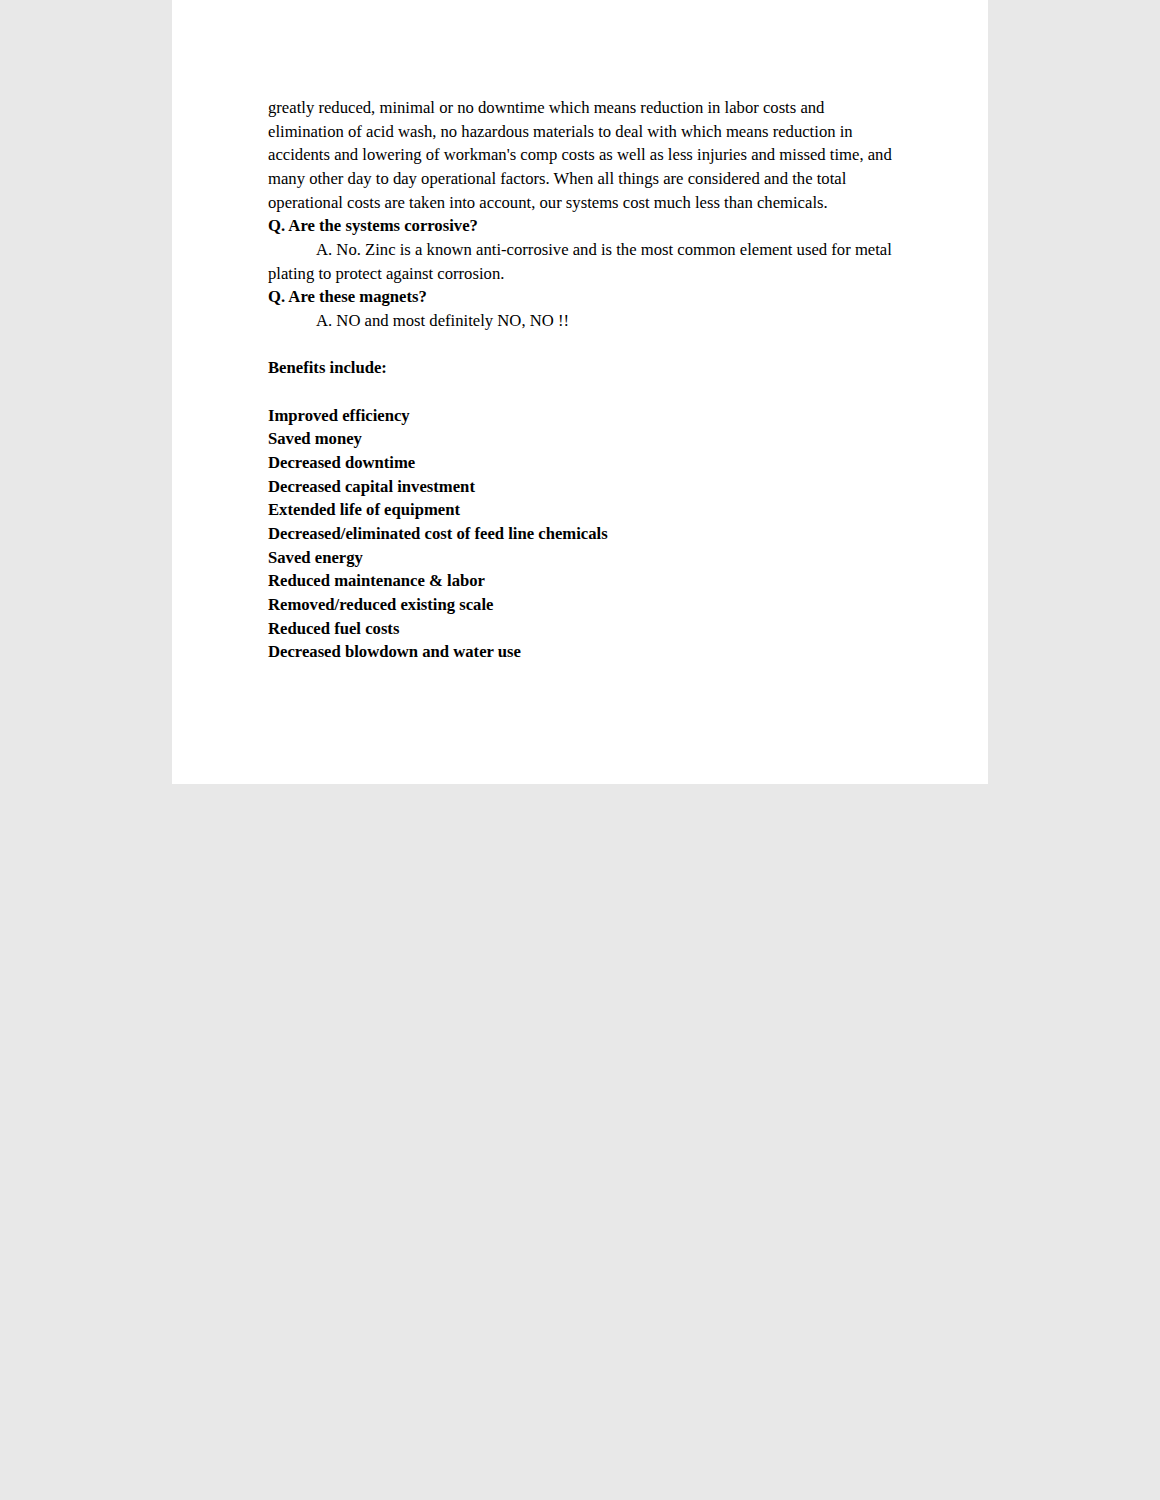greatly reduced, minimal or no downtime which means reduction in labor costs and elimination of acid wash, no hazardous materials to deal with which means reduction in accidents and lowering of workman's comp costs as well as less injuries and missed time, and many other day to day operational factors. When all things are considered and the total operational costs are taken into account, our systems cost much less than chemicals.
Q. Are the systems corrosive?
A. No. Zinc is a known anti-corrosive and is the most common element used for metal plating to protect against corrosion.
Q. Are these magnets?
A. NO and most definitely NO, NO !!
Benefits include:
Improved efficiency
Saved money
Decreased downtime
Decreased capital investment
Extended life of equipment
Decreased/eliminated cost of feed line chemicals
Saved energy
Reduced maintenance & labor
Removed/reduced existing scale
Reduced fuel costs
Decreased blowdown and water use